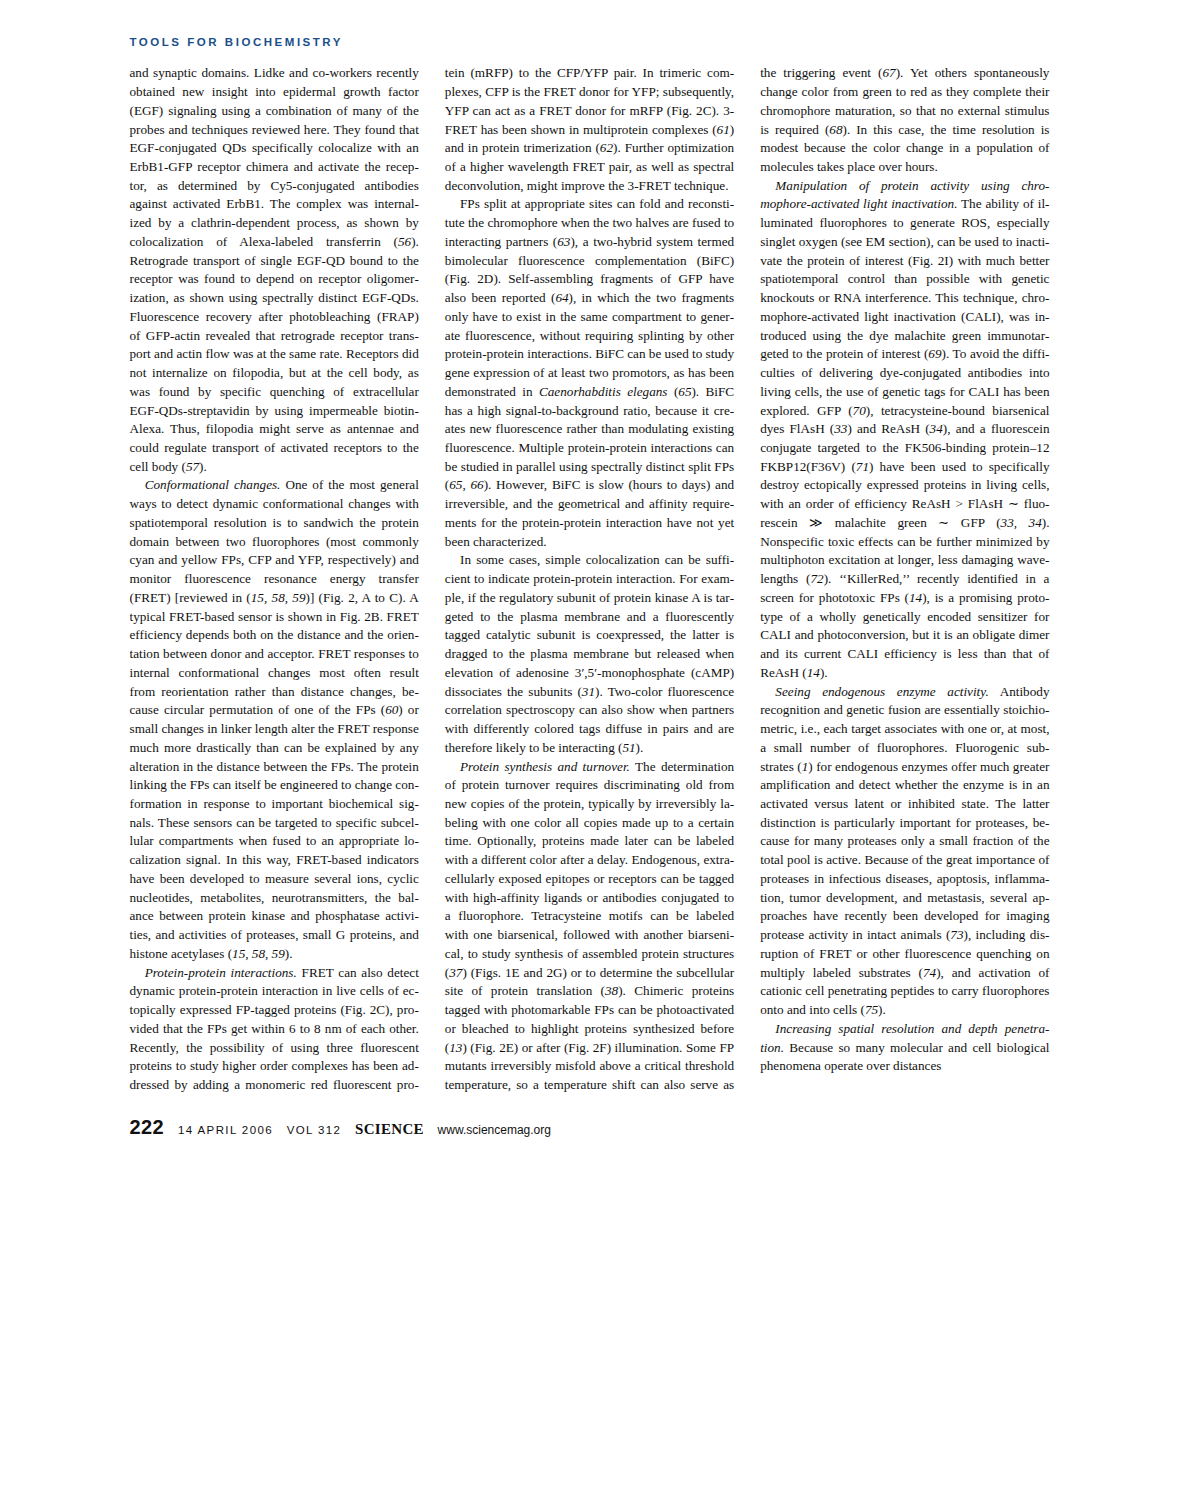Tools for Biochemistry
and synaptic domains. Lidke and co-workers recently obtained new insight into epidermal growth factor (EGF) signaling using a combination of many of the probes and techniques reviewed here. They found that EGF-conjugated QDs specifically colocalize with an ErbB1-GFP receptor chimera and activate the receptor, as determined by Cy5-conjugated antibodies against activated ErbB1. The complex was internalized by a clathrin-dependent process, as shown by colocalization of Alexa-labeled transferrin (56). Retrograde transport of single EGF-QD bound to the receptor was found to depend on receptor oligomerization, as shown using spectrally distinct EGF-QDs. Fluorescence recovery after photobleaching (FRAP) of GFP-actin revealed that retrograde receptor transport and actin flow was at the same rate. Receptors did not internalize on filopodia, but at the cell body, as was found by specific quenching of extracellular EGF-QDs-streptavidin by using impermeable biotin-Alexa. Thus, filopodia might serve as antennae and could regulate transport of activated receptors to the cell body (57).
Conformational changes. One of the most general ways to detect dynamic conformational changes with spatiotemporal resolution is to sandwich the protein domain between two fluorophores (most commonly cyan and yellow FPs, CFP and YFP, respectively) and monitor fluorescence resonance energy transfer (FRET) [reviewed in (15, 58, 59)] (Fig. 2, A to C). A typical FRET-based sensor is shown in Fig. 2B. FRET efficiency depends both on the distance and the orientation between donor and acceptor. FRET responses to internal conformational changes most often result from reorientation rather than distance changes, because circular permutation of one of the FPs (60) or small changes in linker length alter the FRET response much more drastically than can be explained by any alteration in the distance between the FPs. The protein linking the FPs can itself be engineered to change conformation in response to important biochemical signals. These sensors can be targeted to specific subcellular compartments when fused to an appropriate localization signal. In this way, FRET-based indicators have been developed to measure several ions, cyclic nucleotides, metabolites, neurotransmitters, the balance between protein kinase and phosphatase activities, and activities of proteases, small G proteins, and histone acetylases (15, 58, 59).
Protein-protein interactions. FRET can also detect dynamic protein-protein interaction in live cells of ectopically expressed FP-tagged proteins (Fig. 2C), provided that the FPs get within 6 to 8 nm of each other. Recently, the possibility of using three fluorescent proteins to study higher order complexes has been addressed by adding a monomeric red fluorescent protein (mRFP) to the CFP/YFP pair. In trimeric complexes, CFP is the FRET donor for YFP; subsequently, YFP can act as a FRET donor for mRFP (Fig. 2C). 3-FRET has been shown in multiprotein complexes (61) and in protein trimerization (62). Further optimization of a higher wavelength FRET pair, as well as spectral deconvolution, might improve the 3-FRET technique.
FPs split at appropriate sites can fold and reconstitute the chromophore when the two halves are fused to interacting partners (63), a two-hybrid system termed bimolecular fluorescence complementation (BiFC) (Fig. 2D). Self-assembling fragments of GFP have also been reported (64), in which the two fragments only have to exist in the same compartment to generate fluorescence, without requiring splinting by other protein-protein interactions. BiFC can be used to study gene expression of at least two promotors, as has been demonstrated in Caenorhabditis elegans (65). BiFC has a high signal-to-background ratio, because it creates new fluorescence rather than modulating existing fluorescence. Multiple protein-protein interactions can be studied in parallel using spectrally distinct split FPs (65, 66). However, BiFC is slow (hours to days) and irreversible, and the geometrical and affinity requirements for the protein-protein interaction have not yet been characterized.
In some cases, simple colocalization can be sufficient to indicate protein-protein interaction. For example, if the regulatory subunit of protein kinase A is targeted to the plasma membrane and a fluorescently tagged catalytic subunit is coexpressed, the latter is dragged to the plasma membrane but released when elevation of adenosine 3′,5′-monophosphate (cAMP) dissociates the subunits (31). Two-color fluorescence correlation spectroscopy can also show when partners with differently colored tags diffuse in pairs and are therefore likely to be interacting (51).
Protein synthesis and turnover. The determination of protein turnover requires discriminating old from new copies of the protein, typically by irreversibly labeling with one color all copies made up to a certain time. Optionally, proteins made later can be labeled with a different color after a delay. Endogenous, extracellularly exposed epitopes or receptors can be tagged with high-affinity ligands or antibodies conjugated to a fluorophore. Tetracysteine motifs can be labeled with one biarsenical, followed with another biarsenical, to study synthesis of assembled protein structures (37) (Figs. 1E and 2G) or to determine the subcellular site of protein translation (38). Chimeric proteins tagged with photomarkable FPs can be photoactivated or bleached to highlight proteins synthesized before (13) (Fig. 2E) or after (Fig. 2F) illumination. Some FP mutants irreversibly misfold above a critical threshold temperature, so a temperature shift can also serve as the triggering event (67). Yet others spontaneously change color from green to red as they complete their chromophore maturation, so that no external stimulus is required (68). In this case, the time resolution is modest because the color change in a population of molecules takes place over hours.
Manipulation of protein activity using chromophore-activated light inactivation. The ability of illuminated fluorophores to generate ROS, especially singlet oxygen (see EM section), can be used to inactivate the protein of interest (Fig. 2I) with much better spatiotemporal control than possible with genetic knockouts or RNA interference. This technique, chromophore-activated light inactivation (CALI), was introduced using the dye malachite green immunotargeted to the protein of interest (69). To avoid the difficulties of delivering dye-conjugated antibodies into living cells, the use of genetic tags for CALI has been explored. GFP (70), tetracysteine-bound biarsenical dyes FlAsH (33) and ReAsH (34), and a fluorescein conjugate targeted to the FK506-binding protein–12 FKBP12(F36V) (71) have been used to specifically destroy ectopically expressed proteins in living cells, with an order of efficiency ReAsH > FlAsH ∼ fluorescein ≫ malachite green ∼ GFP (33, 34). Nonspecific toxic effects can be further minimized by multiphoton excitation at longer, less damaging wavelengths (72). ‘‘KillerRed,’’ recently identified in a screen for phototoxic FPs (14), is a promising prototype of a wholly genetically encoded sensitizer for CALI and photoconversion, but it is an obligate dimer and its current CALI efficiency is less than that of ReAsH (14).
Seeing endogenous enzyme activity. Antibody recognition and genetic fusion are essentially stoichiometric, i.e., each target associates with one or, at most, a small number of fluorophores. Fluorogenic substrates (1) for endogenous enzymes offer much greater amplification and detect whether the enzyme is in an activated versus latent or inhibited state. The latter distinction is particularly important for proteases, because for many proteases only a small fraction of the total pool is active. Because of the great importance of proteases in infectious diseases, apoptosis, inflammation, tumor development, and metastasis, several approaches have recently been developed for imaging protease activity in intact animals (73), including disruption of FRET or other fluorescence quenching on multiply labeled substrates (74), and activation of cationic cell penetrating peptides to carry fluorophores onto and into cells (75).
Increasing spatial resolution and depth penetration. Because so many molecular and cell biological phenomena operate over distances
222
14 April 2006 Vol 312 SCIENCE www.sciencemag.org